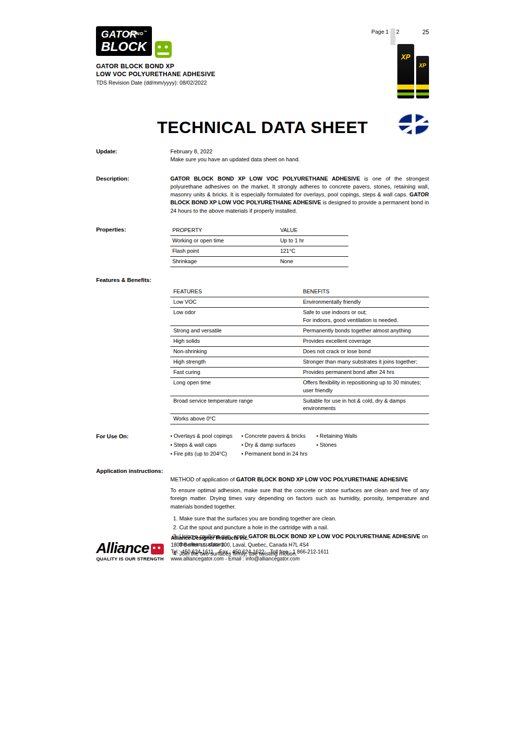BOND™ GATOR BLOCK
GATOR BLOCK BOND XP
LOW VOC POLYURETHANE ADHESIVE
TDS Revision Date (dd/mm/yyyy): 08/02/2022
Page 1 of 2 25
XP
XP
TECHNICAL DATA SHEET
Update:
February 8, 2022
Make sure you have an updated data sheet on hand.
Description:
GATOR BLOCK BOND XP LOW VOC POLYURETHANE ADHESIVE is one of the strongest polyurethane adhesives on the market. It strongly adheres to concrete pavers, stones, retaining wall, masonry units & bricks. It is especially formulated for overlays, pool copings, steps & wall caps. GATOR BLOCK BOND XP LOW VOC POLYURETHANE ADHESIVE is designed to provide a permanent bond in 24 hours to the above materials if properly installed.
Properties:
| PROPERTY | VALUE |
| --- | --- |
| Working or open time | Up to 1 hr |
| Flash point | 121°C |
| Shrinkage | None |
Features & Benefits:
| FEATURES | BENEFITS |
| --- | --- |
| Low VOC | Environmentally friendly |
| Low odor | Safe to use indoors or out; For indoors, good ventilation is needed. |
| Strong and versatile | Permanently bonds together almost anything |
| High solids | Provides excellent coverage |
| Non-shrinking | Does not crack or lose bond |
| High strength | Stronger than many substrates it joins together; |
| Fast curing | Provides permanent bond after 24 hrs |
| Long open time | Offers flexibility in repositioning up to 30 minutes; user friendly |
| Broad service temperature range | Suitable for use in hot & cold, dry & damps environments |
| Works above 0°C | |
For Use On:
Overlays & pool copings
Steps & wall caps
Fire pits (up to 204°C)
Concrete pavers & bricks
Dry & damp surfaces
Permanent bond in 24 hrs
Retaining Walls
Stones
Application instructions:
METHOD of application of GATOR BLOCK BOND XP LOW VOC POLYURETHANE ADHESIVE
To ensure optimal adhesion, make sure that the concrete or stone surfaces are clean and free of any foreign matter. Drying times vary depending on factors such as humidity, porosity, temperature and materials bonded together.
Make sure that the surfaces you are bonding together are clean.
Cut the spout and puncture a hole in the cartridge with a nail.
Using a caulking gun, apply GATOR BLOCK BOND XP LOW VOC POLYURETHANE ADHESIVE on the clean surfaces.
Join the two surfaces firmly, use twisting motion.
Alliance
QUALITY IS OUR STRENGTH
Alliance Designer Products Inc.
1800 Berlier st., suite 200, Laval, Quebec, Canada H7L 4S4
Tel.: 450 624-1611 Fax : 450 624-1622 Toll free : 1 866-212-1611
www.alliancegator.com - Email : info@alliancegator.com